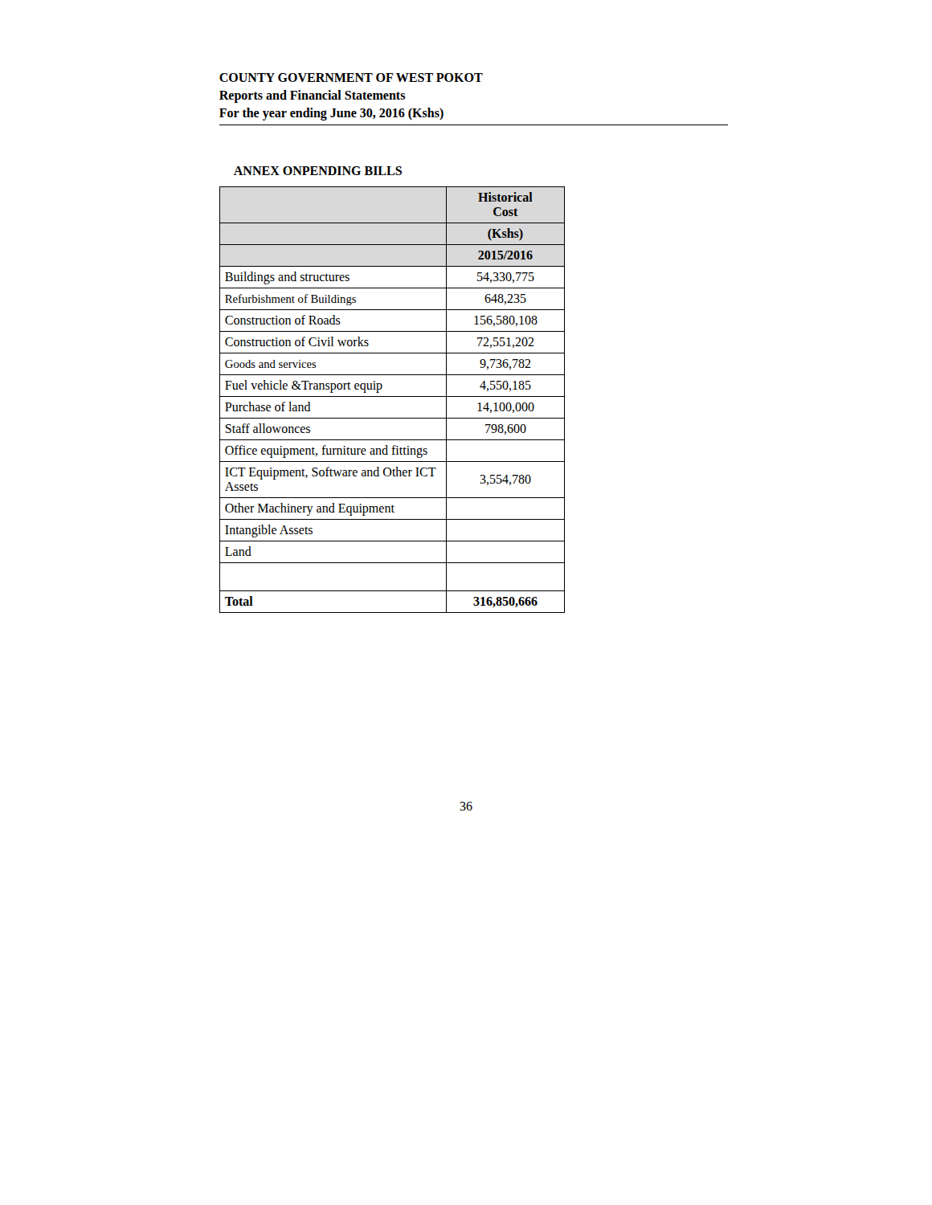COUNTY GOVERNMENT OF WEST POKOT
Reports and Financial Statements
For the year ending June 30, 2016 (Kshs)
ANNEX ONPENDING BILLS
| | Historical Cost |
| | (Kshs) |
| | 2015/2016 |
| Buildings and structures | 54,330,775 |
| Refurbishment of Buildings | 648,235 |
| Construction of Roads | 156,580,108 |
| Construction of Civil works | 72,551,202 |
| Goods and services | 9,736,782 |
| Fuel vehicle &Transport equip | 4,550,185 |
| Purchase of land | 14,100,000 |
| Staff allowonces | 798,600 |
| Office equipment, furniture and fittings | |
| ICT Equipment, Software and Other ICT Assets | 3,554,780 |
| Other Machinery and Equipment | |
| Intangible Assets | |
| Land | |
| Total | 316,850,666 |
36